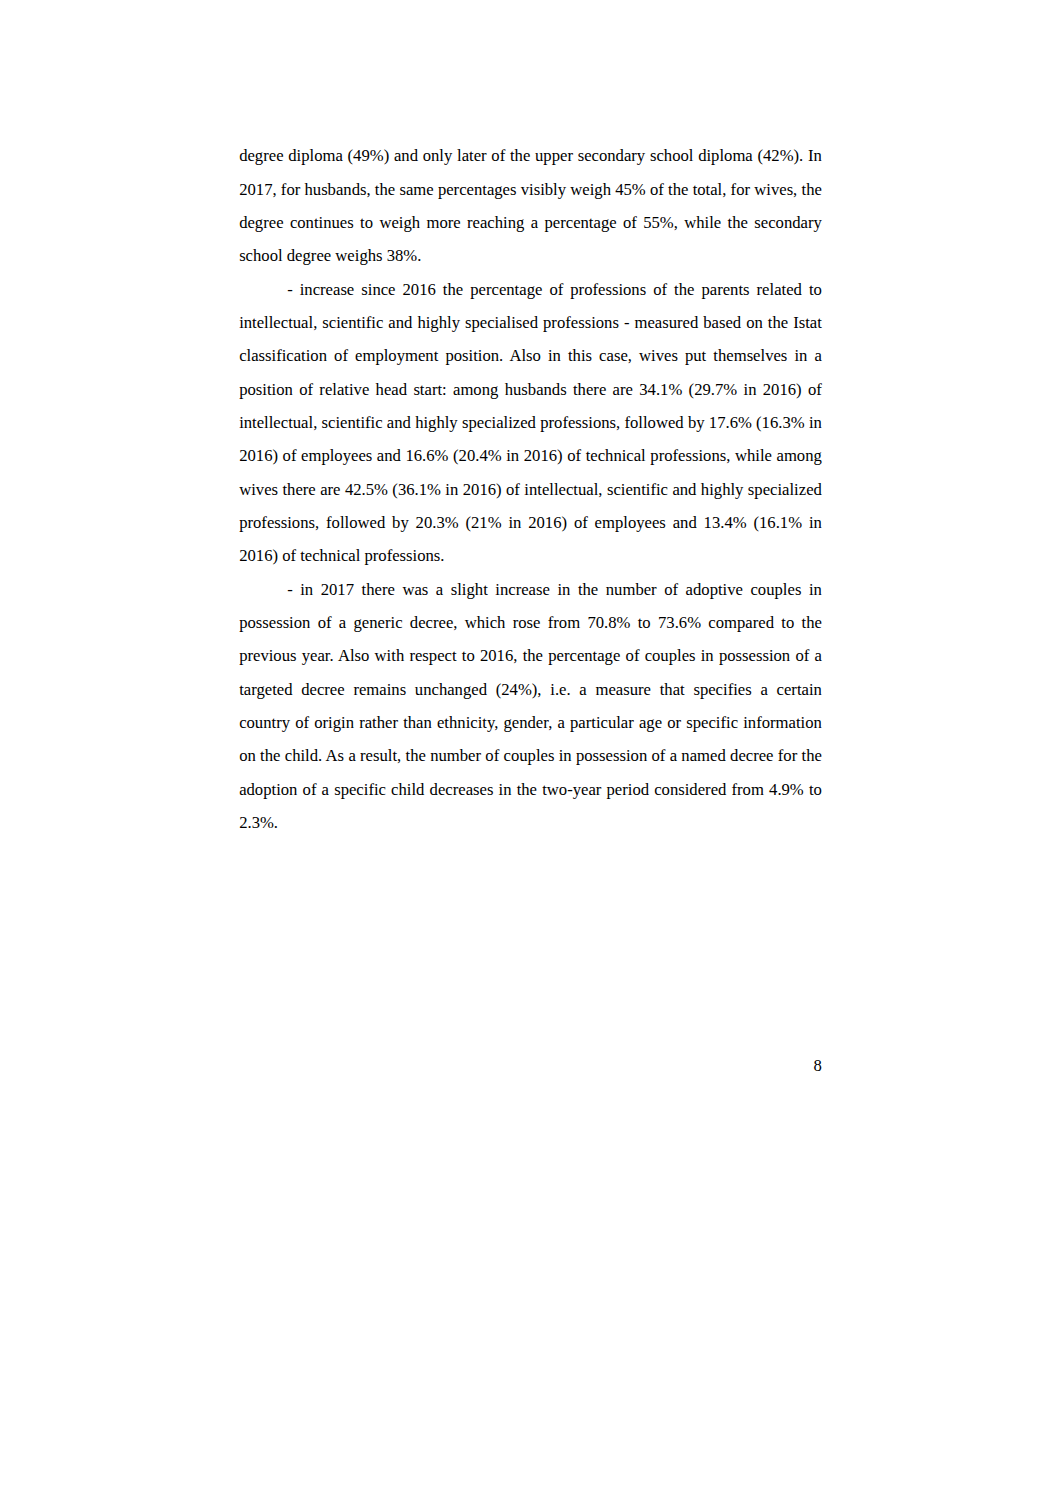degree diploma (49%) and only later of the upper secondary school diploma (42%). In 2017, for husbands, the same percentages visibly weigh 45% of the total, for wives, the degree continues to weigh more reaching a percentage of 55%, while the secondary school degree weighs 38%.
- increase since 2016 the percentage of professions of the parents related to intellectual, scientific and highly specialised professions - measured based on the Istat classification of employment position. Also in this case, wives put themselves in a position of relative head start: among husbands there are 34.1% (29.7% in 2016) of intellectual, scientific and highly specialized professions, followed by 17.6% (16.3% in 2016) of employees and 16.6% (20.4% in 2016) of technical professions, while among wives there are 42.5% (36.1% in 2016) of intellectual, scientific and highly specialized professions, followed by 20.3% (21% in 2016) of employees and 13.4% (16.1% in 2016) of technical professions.
- in 2017 there was a slight increase in the number of adoptive couples in possession of a generic decree, which rose from 70.8% to 73.6% compared to the previous year. Also with respect to 2016, the percentage of couples in possession of a targeted decree remains unchanged (24%), i.e. a measure that specifies a certain country of origin rather than ethnicity, gender, a particular age or specific information on the child. As a result, the number of couples in possession of a named decree for the adoption of a specific child decreases in the two-year period considered from 4.9% to 2.3%.
8